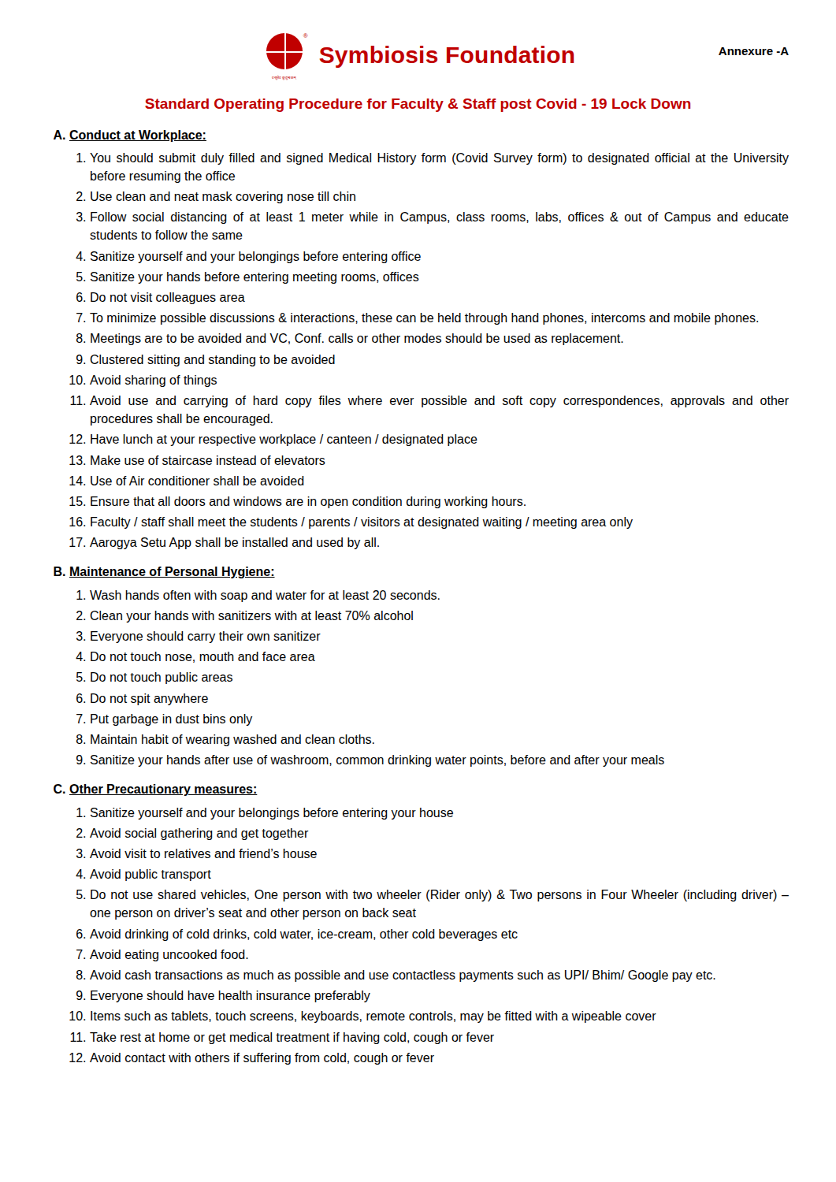®
वसुधैव कुटुम्बकम्
Symbiosis Foundation
Annexure -A
Standard Operating Procedure for Faculty & Staff post Covid - 19 Lock Down
Conduct at Workplace:
You should submit duly filled and signed Medical History form (Covid Survey form) to designated official at the University before resuming the office
Use clean and neat mask covering nose till chin
Follow social distancing of at least 1 meter while in Campus, class rooms, labs, offices & out of Campus and educate students to follow the same
Sanitize yourself and your belongings before entering office
Sanitize your hands before entering meeting rooms, offices
Do not visit colleagues area
To minimize possible discussions & interactions, these can be held through hand phones, intercoms and mobile phones.
Meetings are to be avoided and VC, Conf. calls or other modes should be used as replacement.
Clustered sitting and standing to be avoided
Avoid sharing of things
Avoid use and carrying of hard copy files where ever possible and soft copy correspondences, approvals and other procedures shall be encouraged.
Have lunch at your respective workplace / canteen / designated place
Make use of staircase instead of elevators
Use of Air conditioner shall be avoided
Ensure that all doors and windows are in open condition during working hours.
Faculty / staff shall meet the students / parents / visitors at designated waiting / meeting area only
Aarogya Setu App shall be installed and used by all.
Maintenance of Personal Hygiene:
Wash hands often with soap and water for at least 20 seconds.
Clean your hands with sanitizers with at least 70% alcohol
Everyone should carry their own sanitizer
Do not touch nose, mouth and face area
Do not touch public areas
Do not spit anywhere
Put garbage in dust bins only
Maintain habit of wearing washed and clean cloths.
Sanitize your hands after use of washroom, common drinking water points, before and after your meals
Other Precautionary measures:
Sanitize yourself and your belongings before entering your house
Avoid social gathering and get together
Avoid visit to relatives and friend’s house
Avoid public transport
Do not use shared vehicles, One person with two wheeler (Rider only) & Two persons in Four Wheeler (including driver) – one person on driver’s seat and other person on back seat
Avoid drinking of cold drinks, cold water, ice-cream, other cold beverages etc
Avoid eating uncooked food.
Avoid cash transactions as much as possible and use contactless payments such as UPI/ Bhim/ Google pay etc.
Everyone should have health insurance preferably
Items such as tablets, touch screens, keyboards, remote controls, may be fitted with a wipeable cover
Take rest at home or get medical treatment if having cold, cough or fever
Avoid contact with others if suffering from cold, cough or fever